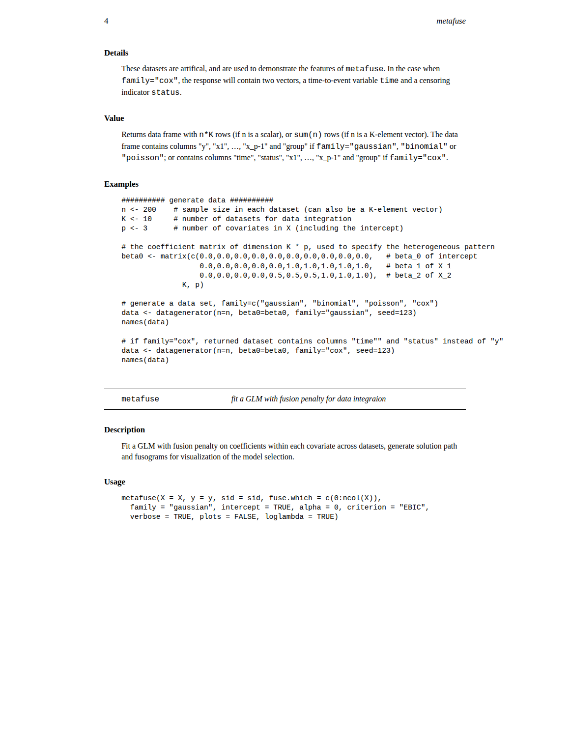4 metafuse
Details
These datasets are artifical, and are used to demonstrate the features of metafuse. In the case when family="cox", the response will contain two vectors, a time-to-event variable time and a censoring indicator status.
Value
Returns data frame with n*K rows (if n is a scalar), or sum(n) rows (if n is a K-element vector). The data frame contains columns "y", "x1", …, "x_p-1" and "group" if family="gaussian", "binomial" or "poisson"; or contains columns "time", "status", "x1", …, "x_p-1" and "group" if family="cox".
Examples
########## generate data ##########
n <- 200    # sample size in each dataset (can also be a K-element vector)
K <- 10     # number of datasets for data integration
p <- 3      # number of covariates in X (including the intercept)

# the coefficient matrix of dimension K * p, used to specify the heterogeneous pattern
beta0 <- matrix(c(0.0,0.0,0.0,0.0,0.0,0.0,0.0,0.0,0.0,0.0,   # beta_0 of intercept
                  0.0,0.0,0.0,0.0,0.0,1.0,1.0,1.0,1.0,1.0,   # beta_1 of X_1
                  0.0,0.0,0.0,0.0,0.5,0.5,0.5,1.0,1.0,1.0),  # beta_2 of X_2
              K, p)

# generate a data set, family=c("gaussian", "binomial", "poisson", "cox")
data <- datagenerator(n=n, beta0=beta0, family="gaussian", seed=123)
names(data)

# if family="cox", returned dataset contains columns "time"" and "status" instead of "y"
data <- datagenerator(n=n, beta0=beta0, family="cox", seed=123)
names(data)
metafuse fit a GLM with fusion penalty for data integraion
Description
Fit a GLM with fusion penalty on coefficients within each covariate across datasets, generate solution path and fusograms for visualization of the model selection.
Usage
metafuse(X = X, y = y, sid = sid, fuse.which = c(0:ncol(X)),
  family = "gaussian", intercept = TRUE, alpha = 0, criterion = "EBIC",
  verbose = TRUE, plots = FALSE, loglambda = TRUE)